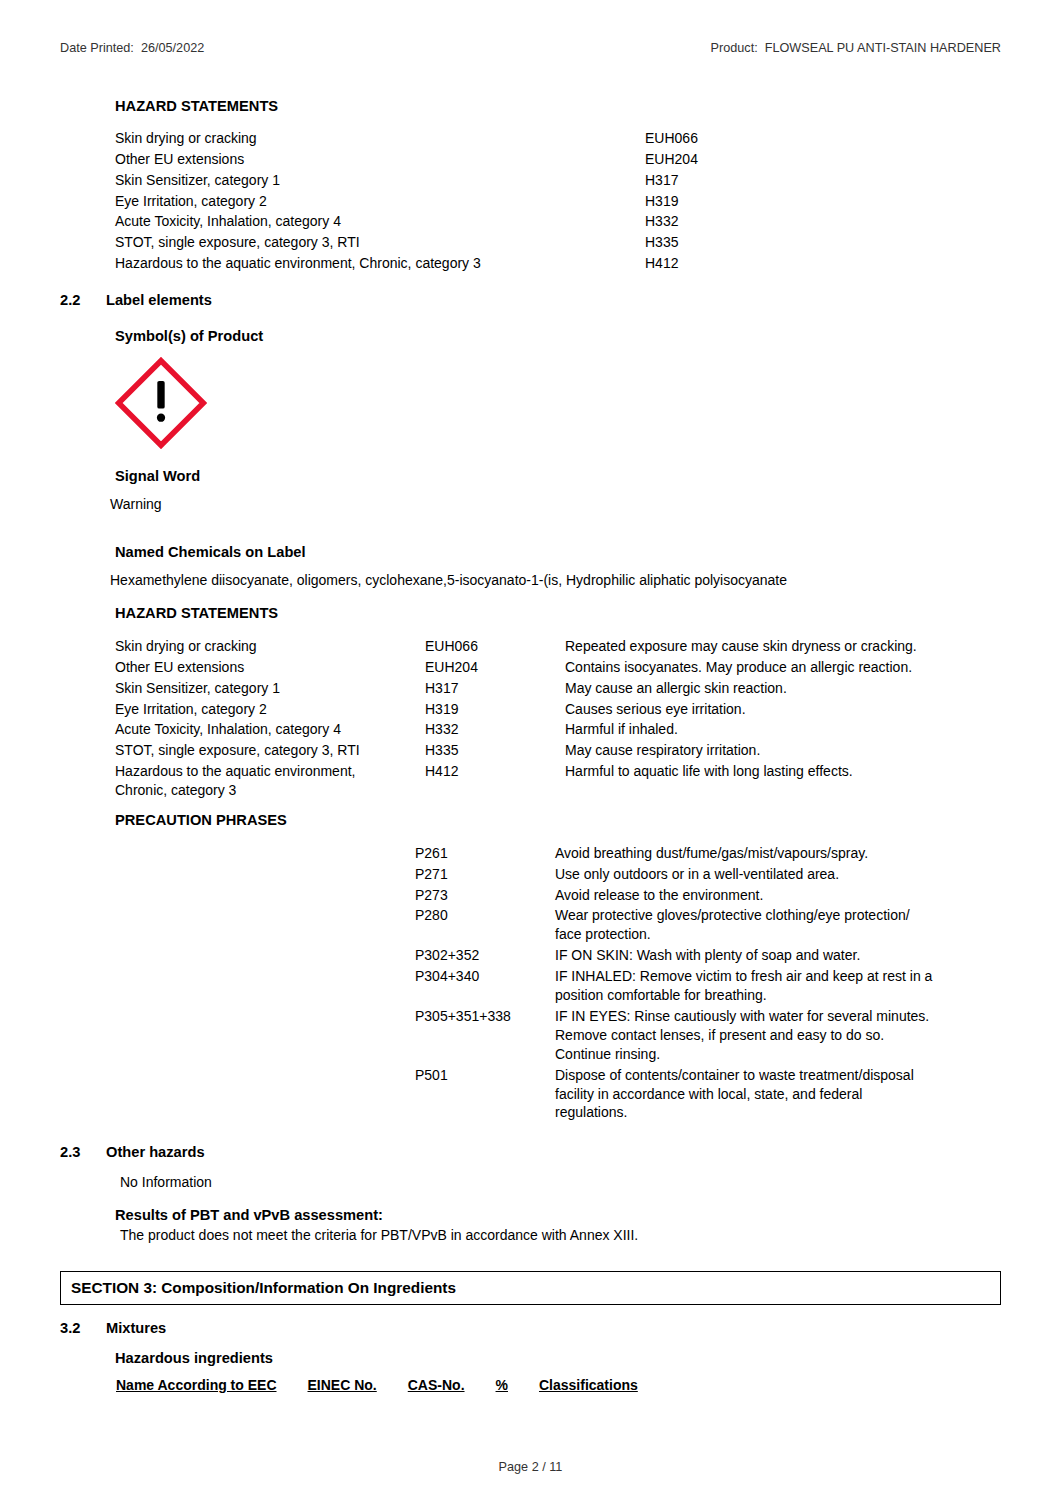Date Printed: 26/05/2022
Product: FLOWSEAL PU ANTI-STAIN HARDENER
HAZARD STATEMENTS
Skin drying or cracking
EUH066
Other EU extensions
EUH204
Skin Sensitizer, category 1
H317
Eye Irritation, category 2
H319
Acute Toxicity, Inhalation, category 4
H332
STOT, single exposure, category 3, RTI
H335
Hazardous to the aquatic environment, Chronic, category 3
H412
2.2 Label elements
Symbol(s) of Product
Signal Word
Warning
Named Chemicals on Label
Hexamethylene diisocyanate, oligomers, cyclohexane,5-isocyanato-1-(is, Hydrophilic aliphatic polyisocyanate
HAZARD STATEMENTS
| Skin drying or cracking | EUH066 | Repeated exposure may cause skin dryness or cracking. |
| Other EU extensions | EUH204 | Contains isocyanates. May produce an allergic reaction. |
| Skin Sensitizer, category 1 | H317 | May cause an allergic skin reaction. |
| Eye Irritation, category 2 | H319 | Causes serious eye irritation. |
| Acute Toxicity, Inhalation, category 4 | H332 | Harmful if inhaled. |
| STOT, single exposure, category 3, RTI | H335 | May cause respiratory irritation. |
| Hazardous to the aquatic environment, Chronic, category 3 | H412 | Harmful to aquatic life with long lasting effects. |
PRECAUTION PHRASES
| P261 | Avoid breathing dust/fume/gas/mist/vapours/spray. |
| P271 | Use only outdoors or in a well-ventilated area. |
| P273 | Avoid release to the environment. |
| P280 | Wear protective gloves/protective clothing/eye protection/ face protection. |
| P302+352 | IF ON SKIN: Wash with plenty of soap and water. |
| P304+340 | IF INHALED: Remove victim to fresh air and keep at rest in a position comfortable for breathing. |
| P305+351+338 | IF IN EYES: Rinse cautiously with water for several minutes. Remove contact lenses, if present and easy to do so. Continue rinsing. |
| P501 | Dispose of contents/container to waste treatment/disposal facility in accordance with local, state, and federal regulations. |
2.3 Other hazards
No Information
Results of PBT and vPvB assessment:
The product does not meet the criteria for PBT/VPvB in accordance with Annex XIII.
SECTION 3: Composition/Information On Ingredients
3.2 Mixtures
Hazardous ingredients
| Name According to EEC | EINEC No. | CAS-No. | % | Classifications |
| --- | --- | --- | --- | --- |
Page 2 / 11